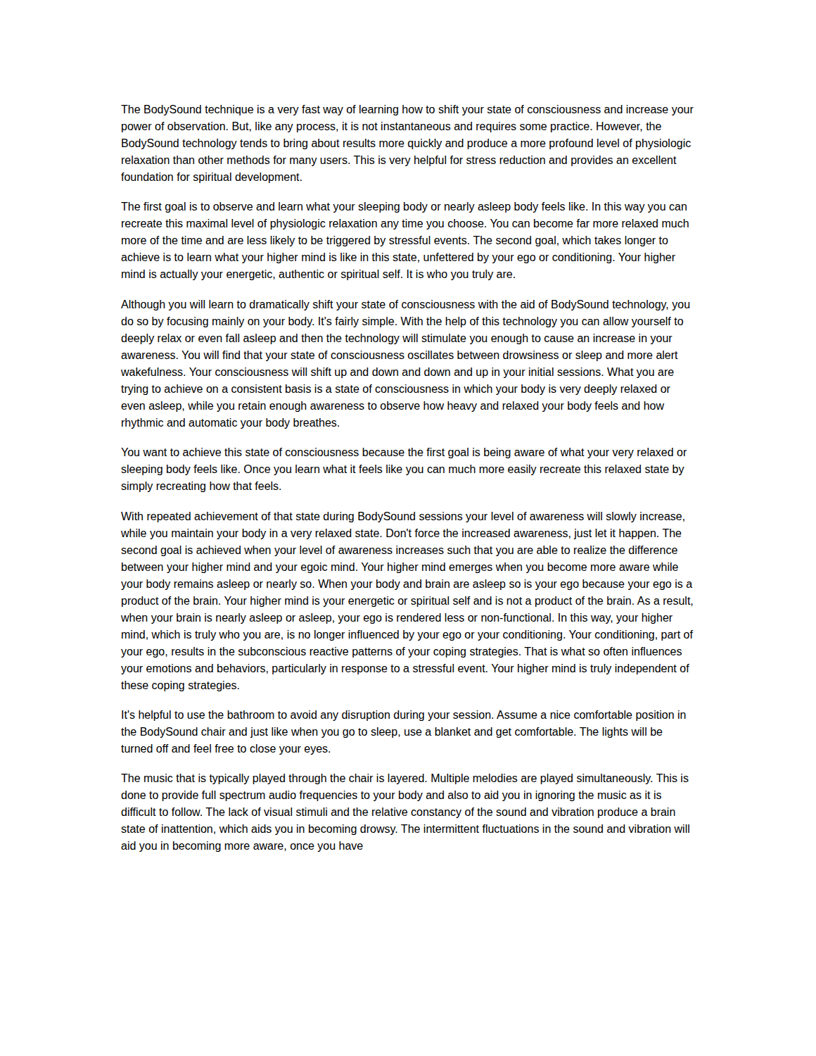The BodySound technique is a very fast way of learning how to shift your state of consciousness and increase your power of observation. But, like any process, it is not instantaneous and requires some practice. However, the BodySound technology tends to bring about results more quickly and produce a more profound level of physiologic relaxation than other methods for many users. This is very helpful for stress reduction and provides an excellent foundation for spiritual development.
The first goal is to observe and learn what your sleeping body or nearly asleep body feels like. In this way you can recreate this maximal level of physiologic relaxation any time you choose. You can become far more relaxed much more of the time and are less likely to be triggered by stressful events. The second goal, which takes longer to achieve is to learn what your higher mind is like in this state, unfettered by your ego or conditioning. Your higher mind is actually your energetic, authentic or spiritual self. It is who you truly are.
Although you will learn to dramatically shift your state of consciousness with the aid of BodySound technology, you do so by focusing mainly on your body. It's fairly simple. With the help of this technology you can allow yourself to deeply relax or even fall asleep and then the technology will stimulate you enough to cause an increase in your awareness. You will find that your state of consciousness oscillates between drowsiness or sleep and more alert wakefulness. Your consciousness will shift up and down and down and up in your initial sessions. What you are trying to achieve on a consistent basis is a state of consciousness in which your body is very deeply relaxed or even asleep, while you retain enough awareness to observe how heavy and relaxed your body feels and how rhythmic and automatic your body breathes.
You want to achieve this state of consciousness because the first goal is being aware of what your very relaxed or sleeping body feels like. Once you learn what it feels like you can much more easily recreate this relaxed state by simply recreating how that feels.
With repeated achievement of that state during BodySound sessions your level of awareness will slowly increase, while you maintain your body in a very relaxed state. Don't force the increased awareness, just let it happen. The second goal is achieved when your level of awareness increases such that you are able to realize the difference between your higher mind and your egoic mind. Your higher mind emerges when you become more aware while your body remains asleep or nearly so. When your body and brain are asleep so is your ego because your ego is a product of the brain. Your higher mind is your energetic or spiritual self and is not a product of the brain. As a result, when your brain is nearly asleep or asleep, your ego is rendered less or non-functional. In this way, your higher mind, which is truly who you are, is no longer influenced by your ego or your conditioning. Your conditioning, part of your ego, results in the subconscious reactive patterns of your coping strategies. That is what so often influences your emotions and behaviors, particularly in response to a stressful event. Your higher mind is truly independent of these coping strategies.
It's helpful to use the bathroom to avoid any disruption during your session. Assume a nice comfortable position in the BodySound chair and just like when you go to sleep, use a blanket and get comfortable. The lights will be turned off and feel free to close your eyes.
The music that is typically played through the chair is layered. Multiple melodies are played simultaneously. This is done to provide full spectrum audio frequencies to your body and also to aid you in ignoring the music as it is difficult to follow. The lack of visual stimuli and the relative constancy of the sound and vibration produce a brain state of inattention, which aids you in becoming drowsy. The intermittent fluctuations in the sound and vibration will aid you in becoming more aware, once you have